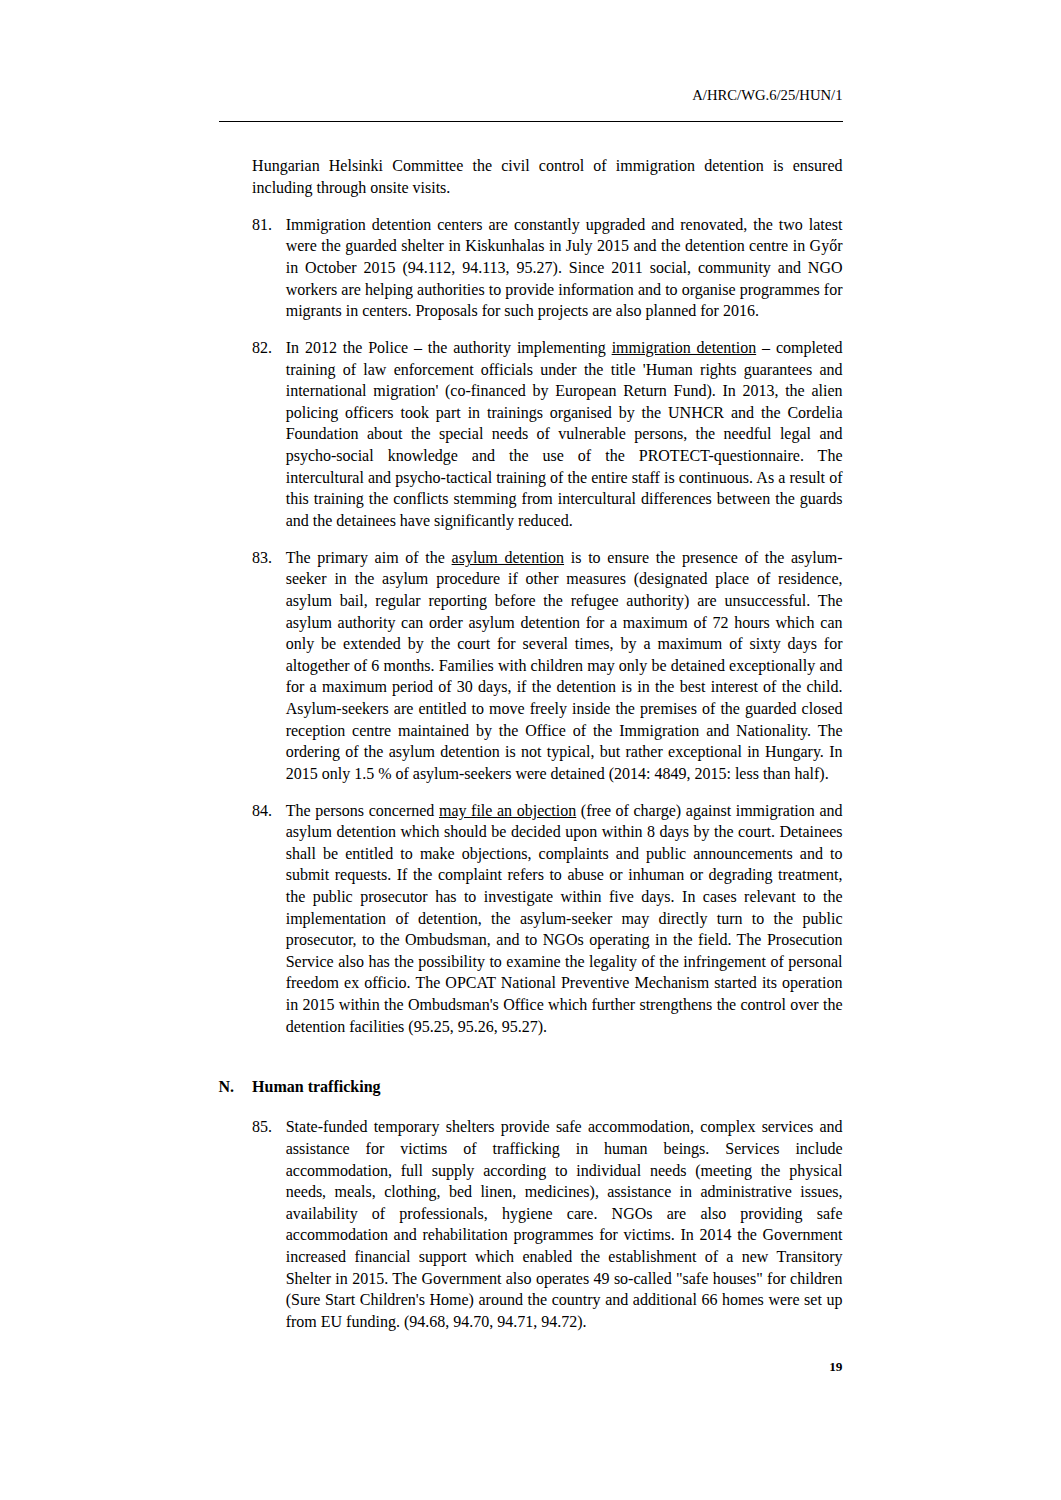A/HRC/WG.6/25/HUN/1
Hungarian Helsinki Committee the civil control of immigration detention is ensured including through onsite visits.
81. Immigration detention centers are constantly upgraded and renovated, the two latest were the guarded shelter in Kiskunhalas in July 2015 and the detention centre in Győr in October 2015 (94.112, 94.113, 95.27). Since 2011 social, community and NGO workers are helping authorities to provide information and to organise programmes for migrants in centers. Proposals for such projects are also planned for 2016.
82. In 2012 the Police – the authority implementing immigration detention – completed training of law enforcement officials under the title 'Human rights guarantees and international migration' (co-financed by European Return Fund). In 2013, the alien policing officers took part in trainings organised by the UNHCR and the Cordelia Foundation about the special needs of vulnerable persons, the needful legal and psycho-social knowledge and the use of the PROTECT-questionnaire. The intercultural and psycho-tactical training of the entire staff is continuous. As a result of this training the conflicts stemming from intercultural differences between the guards and the detainees have significantly reduced.
83. The primary aim of the asylum detention is to ensure the presence of the asylum-seeker in the asylum procedure if other measures (designated place of residence, asylum bail, regular reporting before the refugee authority) are unsuccessful. The asylum authority can order asylum detention for a maximum of 72 hours which can only be extended by the court for several times, by a maximum of sixty days for altogether of 6 months. Families with children may only be detained exceptionally and for a maximum period of 30 days, if the detention is in the best interest of the child. Asylum-seekers are entitled to move freely inside the premises of the guarded closed reception centre maintained by the Office of the Immigration and Nationality. The ordering of the asylum detention is not typical, but rather exceptional in Hungary. In 2015 only 1.5 % of asylum-seekers were detained (2014: 4849, 2015: less than half).
84. The persons concerned may file an objection (free of charge) against immigration and asylum detention which should be decided upon within 8 days by the court. Detainees shall be entitled to make objections, complaints and public announcements and to submit requests. If the complaint refers to abuse or inhuman or degrading treatment, the public prosecutor has to investigate within five days. In cases relevant to the implementation of detention, the asylum-seeker may directly turn to the public prosecutor, to the Ombudsman, and to NGOs operating in the field. The Prosecution Service also has the possibility to examine the legality of the infringement of personal freedom ex officio. The OPCAT National Preventive Mechanism started its operation in 2015 within the Ombudsman's Office which further strengthens the control over the detention facilities (95.25, 95.26, 95.27).
N. Human trafficking
85. State-funded temporary shelters provide safe accommodation, complex services and assistance for victims of trafficking in human beings. Services include accommodation, full supply according to individual needs (meeting the physical needs, meals, clothing, bed linen, medicines), assistance in administrative issues, availability of professionals, hygiene care. NGOs are also providing safe accommodation and rehabilitation programmes for victims. In 2014 the Government increased financial support which enabled the establishment of a new Transitory Shelter in 2015. The Government also operates 49 so-called "safe houses" for children (Sure Start Children's Home) around the country and additional 66 homes were set up from EU funding. (94.68, 94.70, 94.71, 94.72).
19